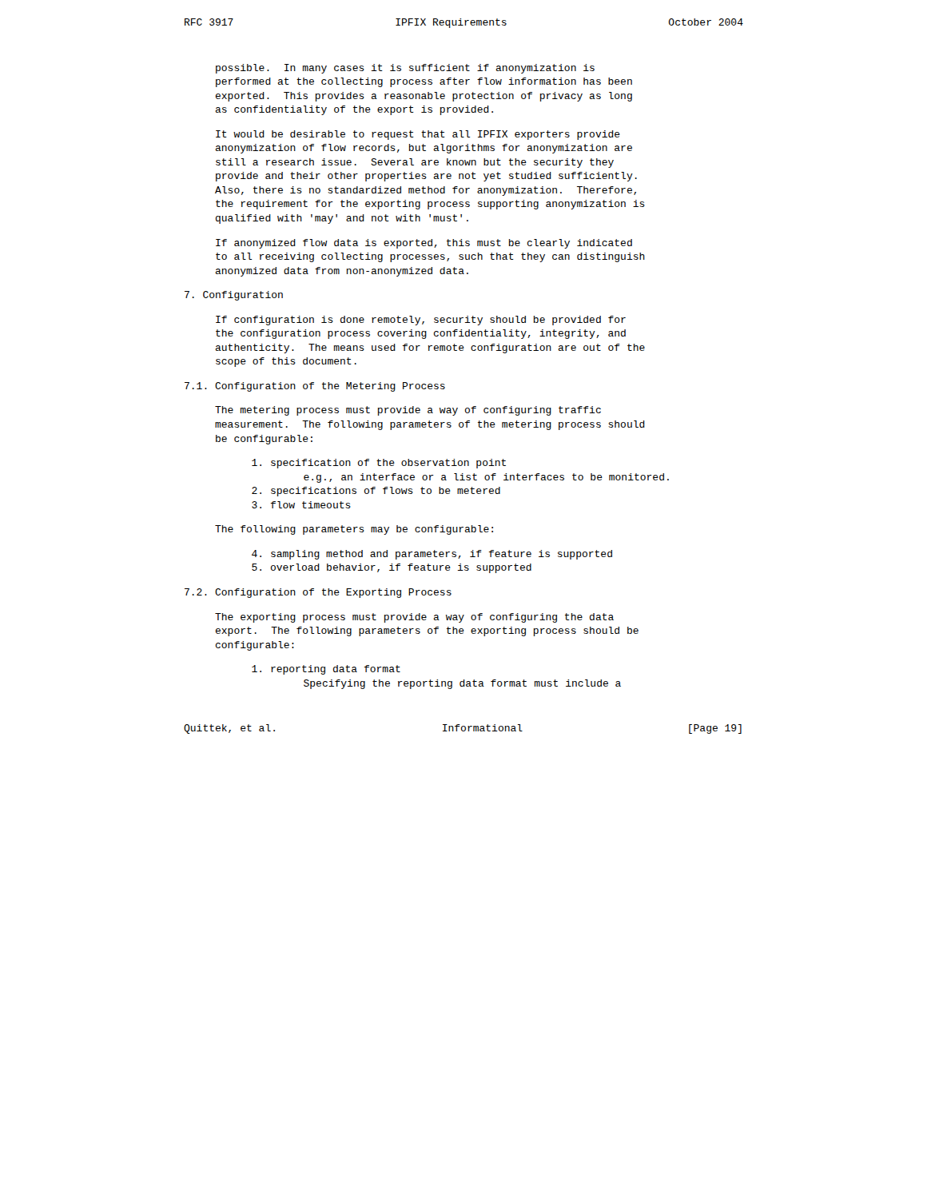RFC 3917 IPFIX Requirements October 2004
possible. In many cases it is sufficient if anonymization is performed at the collecting process after flow information has been exported. This provides a reasonable protection of privacy as long as confidentiality of the export is provided.
It would be desirable to request that all IPFIX exporters provide anonymization of flow records, but algorithms for anonymization are still a research issue. Several are known but the security they provide and their other properties are not yet studied sufficiently. Also, there is no standardized method for anonymization. Therefore, the requirement for the exporting process supporting anonymization is qualified with 'may' and not with 'must'.
If anonymized flow data is exported, this must be clearly indicated to all receiving collecting processes, such that they can distinguish anonymized data from non-anonymized data.
7. Configuration
If configuration is done remotely, security should be provided for the configuration process covering confidentiality, integrity, and authenticity. The means used for remote configuration are out of the scope of this document.
7.1. Configuration of the Metering Process
The metering process must provide a way of configuring traffic measurement. The following parameters of the metering process should be configurable:
1. specification of the observation pointe.g., an interface or a list of interfaces to be monitored.
2. specifications of flows to be metered
3. flow timeouts
The following parameters may be configurable:
4. sampling method and parameters, if feature is supported
5. overload behavior, if feature is supported
7.2. Configuration of the Exporting Process
The exporting process must provide a way of configuring the data export. The following parameters of the exporting process should be configurable:
1. reporting data formatSpecifying the reporting data format must include a
Quittek, et al. Informational [Page 19]